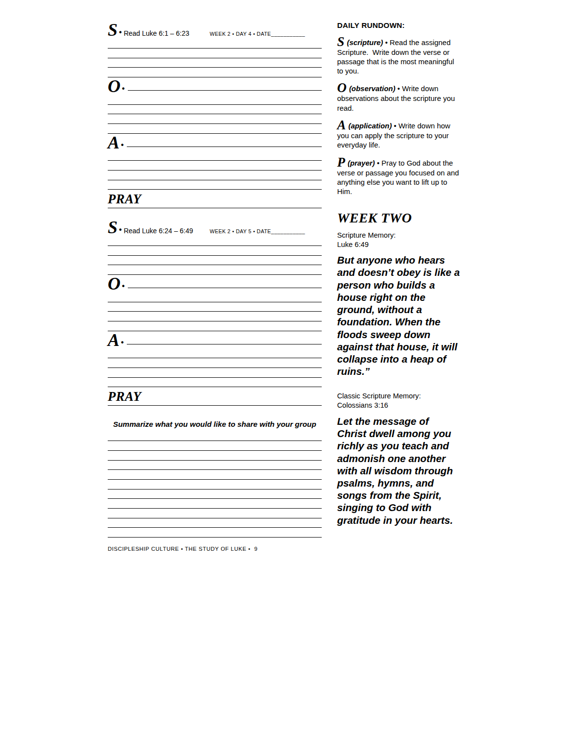S• Read Luke 6:1 – 6:23 WEEK 2 • DAY 4 • DATE___________
O•
A•
PRAY
S• Read Luke 6:24 – 6:49 WEEK 2 • DAY 5 • DATE___________
O•
A•
PRAY
Summarize what you would like to share with your group
DAILY RUNDOWN:
S (scripture) • Read the assigned Scripture. Write down the verse or passage that is the most meaningful to you.
O (observation) • Write down observations about the scripture you read.
A (application) • Write down how you can apply the scripture to your everyday life.
P (prayer) • Pray to God about the verse or passage you focused on and anything else you want to lift up to Him.
WEEK TWO
Scripture Memory:
Luke 6:49
But anyone who hears and doesn’t obey is like a person who builds a house right on the ground, without a foundation. When the floods sweep down against that house, it will collapse into a heap of ruins.”
Classic Scripture Memory:
Colossians 3:16
Let the message of Christ dwell among you richly as you teach and admonish one another with all wisdom through psalms, hymns, and songs from the Spirit, singing to God with gratitude in your hearts.
DISCIPLESHIP CULTURE • THE STUDY OF LUKE • 9